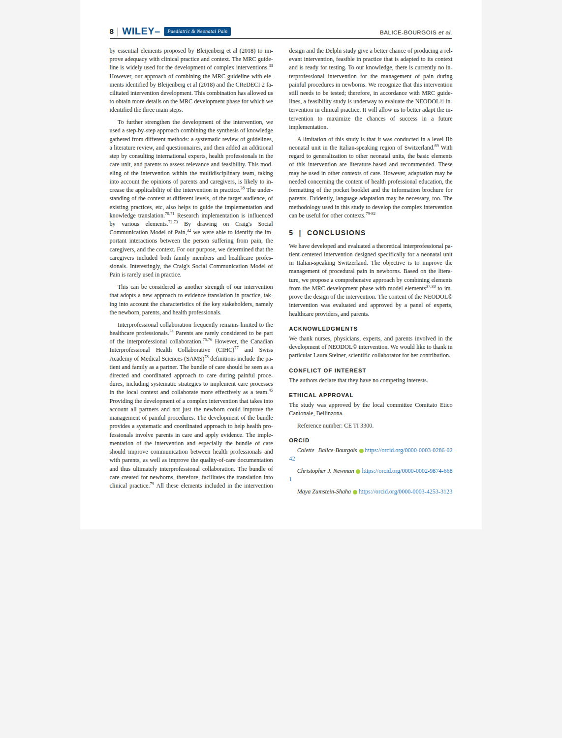8 WILEY– Paediatric & Neonatal Pain
BALICE-BOURGOIS et al.
by essential elements proposed by Bleijenberg et al (2018) to improve adequacy with clinical practice and context. The MRC guideline is widely used for the development of complex interventions.33 However, our approach of combining the MRC guideline with elements identified by Bleijenberg et al (2018) and the CReDECI 2 facilitated intervention development. This combination has allowed us to obtain more details on the MRC development phase for which we identified the three main steps.
To further strengthen the development of the intervention, we used a step-by-step approach combining the synthesis of knowledge gathered from different methods: a systematic review of guidelines, a literature review, and questionnaires, and then added an additional step by consulting international experts, health professionals in the care unit, and parents to assess relevance and feasibility. This modeling of the intervention within the multidisciplinary team, taking into account the opinions of parents and caregivers, is likely to increase the applicability of the intervention in practice.38 The understanding of the context at different levels, of the target audience, of existing practices, etc, also helps to guide the implementation and knowledge translation.70,71 Research implementation is influenced by various elements.72,73 By drawing on Craig's Social Communication Model of Pain,32 we were able to identify the important interactions between the person suffering from pain, the caregivers, and the context. For our purpose, we determined that the caregivers included both family members and healthcare professionals. Interestingly, the Craig's Social Communication Model of Pain is rarely used in practice.
This can be considered as another strength of our intervention that adopts a new approach to evidence translation in practice, taking into account the characteristics of the key stakeholders, namely the newborn, parents, and health professionals.
Interprofessional collaboration frequently remains limited to the healthcare professionals.74 Parents are rarely considered to be part of the interprofessional collaboration.75,76 However, the Canadian Interprofessional Health Collaborative (CIHC)77 and Swiss Academy of Medical Sciences (SAMS)78 definitions include the patient and family as a partner. The bundle of care should be seen as a directed and coordinated approach to care during painful procedures, including systematic strategies to implement care processes in the local context and collaborate more effectively as a team.45 Providing the development of a complex intervention that takes into account all partners and not just the newborn could improve the management of painful procedures. The development of the bundle provides a systematic and coordinated approach to help health professionals involve parents in care and apply evidence. The implementation of the intervention and especially the bundle of care should improve communication between health professionals and with parents, as well as improve the quality-of-care documentation and thus ultimately interprofessional collaboration. The bundle of care created for newborns, therefore, facilitates the translation into clinical practice.79 All these elements included in the intervention design and the Delphi study give a better chance of producing a relevant intervention, feasible in practice that is adapted to its context and is ready for testing. To our knowledge, there is currently no interprofessional intervention for the management of pain during painful procedures in newborns. We recognize that this intervention still needs to be tested; therefore, in accordance with MRC guidelines, a feasibility study is underway to evaluate the NEODOL© intervention in clinical practice. It will allow us to better adapt the intervention to maximize the chances of success in a future implementation.
A limitation of this study is that it was conducted in a level IIb neonatal unit in the Italian-speaking region of Switzerland.69 With regard to generalization to other neonatal units, the basic elements of this intervention are literature-based and recommended. These may be used in other contexts of care. However, adaptation may be needed concerning the content of health professional education, the formatting of the pocket booklet and the information brochure for parents. Evidently, language adaptation may be necessary, too. The methodology used in this study to develop the complex intervention can be useful for other contexts.79-82
5 | CONCLUSIONS
We have developed and evaluated a theoretical interprofessional patient-centered intervention designed specifically for a neonatal unit in Italian-speaking Switzerland. The objective is to improve the management of procedural pain in newborns. Based on the literature, we propose a comprehensive approach by combining elements from the MRC development phase with model elements37,38 to improve the design of the intervention. The content of the NEODOL© intervention was evaluated and approved by a panel of experts, healthcare providers, and parents.
ACKNOWLEDGMENTS
We thank nurses, physicians, experts, and parents involved in the development of NEODOL© intervention. We would like to thank in particular Laura Steiner, scientific collaborator for her contribution.
CONFLICT OF INTEREST
The authors declare that they have no competing interests.
ETHICAL APPROVAL
The study was approved by the local committee Comitato Etico Cantonale, Bellinzona.
Reference number: CE TI 3300.
ORCID
Colette Balice-Bourgois https://orcid.org/0000-0003-0286-0242
Christopher J. Newman https://orcid.org/0000-0002-9874-6681
Maya Zumstein-Shaha https://orcid.org/0000-0003-4253-3123